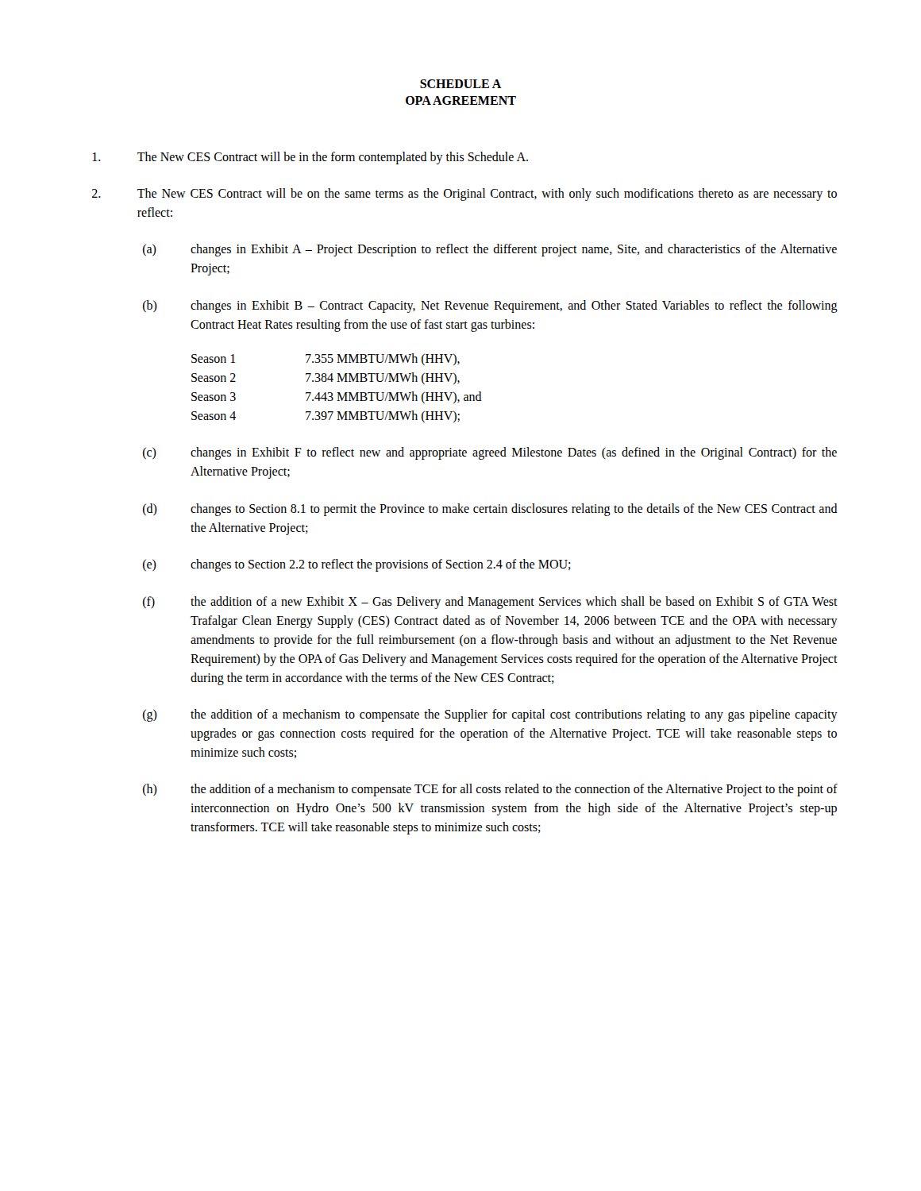SCHEDULE A
OPA AGREEMENT
The New CES Contract will be in the form contemplated by this Schedule A.
The New CES Contract will be on the same terms as the Original Contract, with only such modifications thereto as are necessary to reflect:
changes in Exhibit A – Project Description to reflect the different project name, Site, and characteristics of the Alternative Project;
changes in Exhibit B – Contract Capacity, Net Revenue Requirement, and Other Stated Variables to reflect the following Contract Heat Rates resulting from the use of fast start gas turbines:
| Season 1 | 7.355 MMBTU/MWh (HHV), |
| Season 2 | 7.384 MMBTU/MWh (HHV), |
| Season 3 | 7.443 MMBTU/MWh (HHV), and |
| Season 4 | 7.397 MMBTU/MWh (HHV); |
changes in Exhibit F to reflect new and appropriate agreed Milestone Dates (as defined in the Original Contract) for the Alternative Project;
changes to Section 8.1 to permit the Province to make certain disclosures relating to the details of the New CES Contract and the Alternative Project;
changes to Section 2.2 to reflect the provisions of Section 2.4 of the MOU;
the addition of a new Exhibit X – Gas Delivery and Management Services which shall be based on Exhibit S of GTA West Trafalgar Clean Energy Supply (CES) Contract dated as of November 14, 2006 between TCE and the OPA with necessary amendments to provide for the full reimbursement (on a flow-through basis and without an adjustment to the Net Revenue Requirement) by the OPA of Gas Delivery and Management Services costs required for the operation of the Alternative Project during the term in accordance with the terms of the New CES Contract;
the addition of a mechanism to compensate the Supplier for capital cost contributions relating to any gas pipeline capacity upgrades or gas connection costs required for the operation of the Alternative Project. TCE will take reasonable steps to minimize such costs;
the addition of a mechanism to compensate TCE for all costs related to the connection of the Alternative Project to the point of interconnection on Hydro One’s 500 kV transmission system from the high side of the Alternative Project’s step-up transformers. TCE will take reasonable steps to minimize such costs;